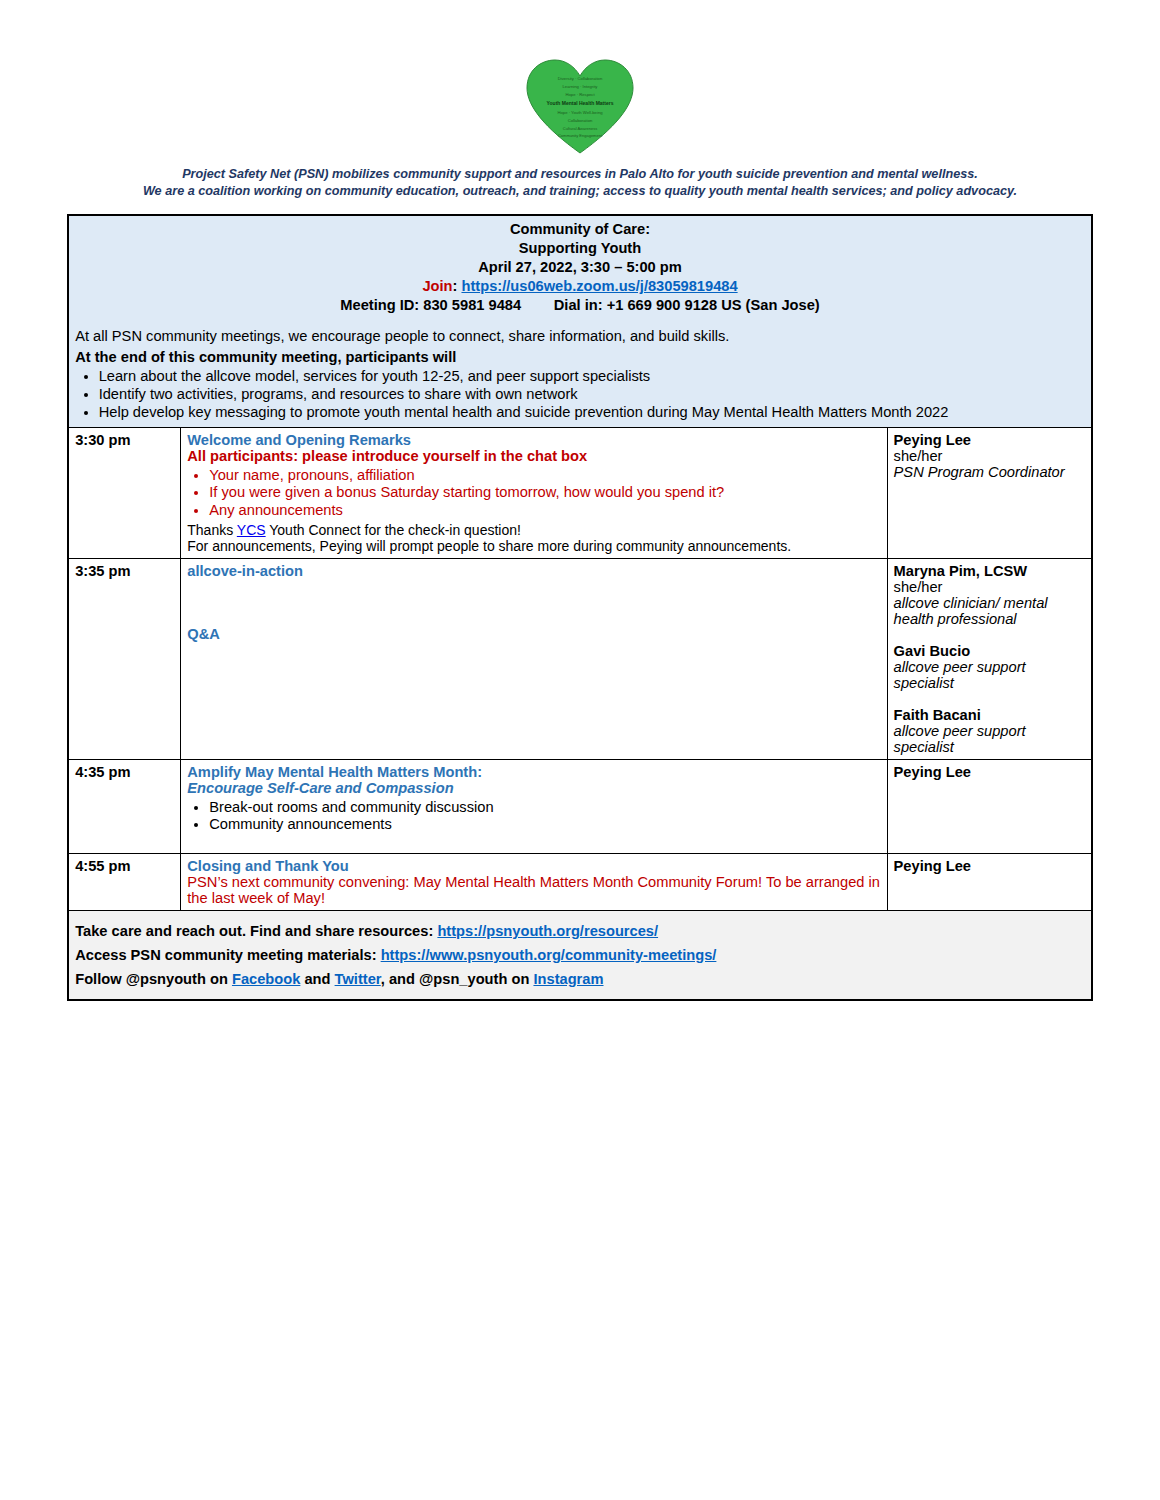Diversity · Collaboration Learning · Integrity Hope · Respect Youth Mental Health Matters Hope · Youth Well-being Collaboration Cultural Awareness Community Engagement
Project Safety Net (PSN) mobilizes community support and resources in Palo Alto for youth suicide prevention and mental wellness.
We are a coalition working on community education, outreach, and training; access to quality youth mental health services; and policy advocacy.
| Community of Care: Supporting Youth April 27, 2022, 3:30 – 5:00 pm Join : https://us06web.zoom.us/j/83059819484 Meeting ID: 830 5981 9484 Dial in: +1 669 900 9128 US (San Jose) At all PSN community meetings, we encourage people to connect, share information, and build skills. At the end of this community meeting, participants will Learn about the allcove model, services for youth 12-25, and peer support specialists Identify two activities, programs, and resources to share with own network Help develop key messaging to promote youth mental health and suicide prevention during May Mental Health Matters Month 2022 |
| 3:30 pm | Welcome and Opening Remarks All participants: please introduce yourself in the chat box Your name, pronouns, affiliation If you were given a bonus Saturday starting tomorrow, how would you spend it? Any announcements Thanks YCS Youth Connect for the check-in question! For announcements, Peying will prompt people to share more during community announcements. | Peying Lee she/her PSN Program Coordinator |
| 3:35 pm | allcove-in-action Q&A | Maryna Pim, LCSW she/her allcove clinician/ mental health professional Gavi Bucio allcove peer support specialist Faith Bacani allcove peer support specialist |
| 4:35 pm | Amplify May Mental Health Matters Month: Encourage Self-Care and Compassion Break-out rooms and community discussion Community announcements | Peying Lee |
| 4:55 pm | Closing and Thank You PSN’s next community convening: May Mental Health Matters Month Community Forum! To be arranged in the last week of May! | Peying Lee |
| Take care and reach out. Find and share resources: https://psnyouth.org/resources/ Access PSN community meeting materials: https://www.psnyouth.org/community-meetings/ Follow @psnyouth on Facebook and Twitter , and @psn_youth on Instagram |